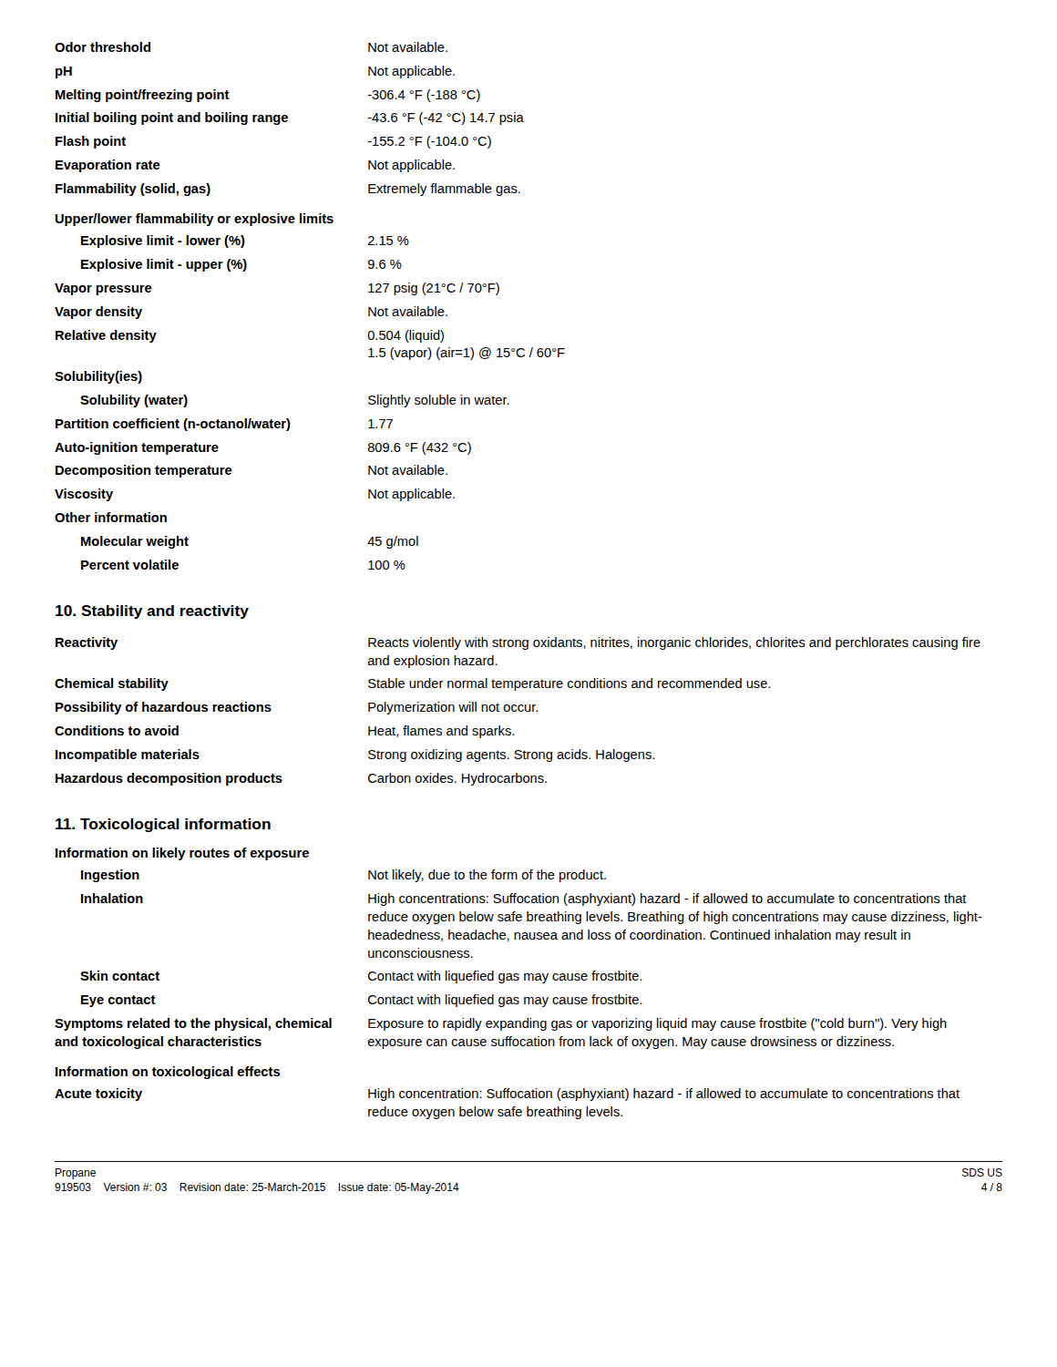| Odor threshold | Not available. |
| pH | Not applicable. |
| Melting point/freezing point | -306.4 °F (-188 °C) |
| Initial boiling point and boiling range | -43.6 °F (-42 °C) 14.7 psia |
| Flash point | -155.2 °F (-104.0 °C) |
| Evaporation rate | Not applicable. |
| Flammability (solid, gas) | Extremely flammable gas. |
Upper/lower flammability or explosive limits
| Explosive limit - lower (%) | 2.15 % |
| Explosive limit - upper (%) | 9.6 % |
| Vapor pressure | 127 psig (21°C / 70°F) |
| Vapor density | Not available. |
| Relative density | 0.504 (liquid) 1.5 (vapor) (air=1) @ 15°C / 60°F |
| Solubility(ies) | |
| Solubility (water) | Slightly soluble in water. |
| Partition coefficient (n-octanol/water) | 1.77 |
| Auto-ignition temperature | 809.6 °F (432 °C) |
| Decomposition temperature | Not available. |
| Viscosity | Not applicable. |
| Other information | |
| Molecular weight | 45 g/mol |
| Percent volatile | 100 % |
10. Stability and reactivity
| Reactivity | Reacts violently with strong oxidants, nitrites, inorganic chlorides, chlorites and perchlorates causing fire and explosion hazard. |
| Chemical stability | Stable under normal temperature conditions and recommended use. |
| Possibility of hazardous reactions | Polymerization will not occur. |
| Conditions to avoid | Heat, flames and sparks. |
| Incompatible materials | Strong oxidizing agents. Strong acids. Halogens. |
| Hazardous decomposition products | Carbon oxides. Hydrocarbons. |
11. Toxicological information
Information on likely routes of exposure
| Ingestion | Not likely, due to the form of the product. |
| Inhalation | High concentrations: Suffocation (asphyxiant) hazard - if allowed to accumulate to concentrations that reduce oxygen below safe breathing levels. Breathing of high concentrations may cause dizziness, light-headedness, headache, nausea and loss of coordination. Continued inhalation may result in unconsciousness. |
| Skin contact | Contact with liquefied gas may cause frostbite. |
| Eye contact | Contact with liquefied gas may cause frostbite. |
| Symptoms related to the physical, chemical and toxicological characteristics | Exposure to rapidly expanding gas or vaporizing liquid may cause frostbite ("cold burn"). Very high exposure can cause suffocation from lack of oxygen. May cause drowsiness or dizziness. |
Information on toxicological effects
| Acute toxicity | High concentration: Suffocation (asphyxiant) hazard - if allowed to accumulate to concentrations that reduce oxygen below safe breathing levels. |
Propane
SDS US
919503 Version #: 03 Revision date: 25-March-2015 Issue date: 05-May-2014
4 / 8